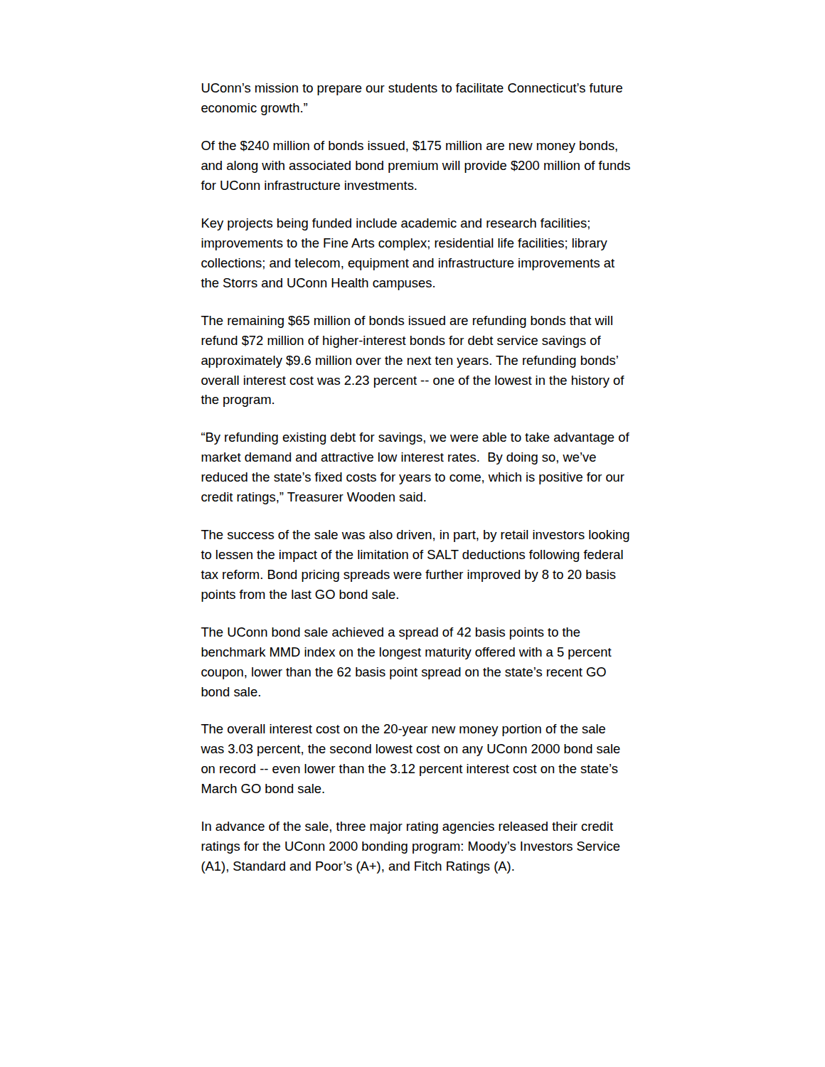UConn’s mission to prepare our students to facilitate Connecticut’s future economic growth.”
Of the $240 million of bonds issued, $175 million are new money bonds, and along with associated bond premium will provide $200 million of funds for UConn infrastructure investments.
Key projects being funded include academic and research facilities; improvements to the Fine Arts complex; residential life facilities; library collections; and telecom, equipment and infrastructure improvements at the Storrs and UConn Health campuses.
The remaining $65 million of bonds issued are refunding bonds that will refund $72 million of higher-interest bonds for debt service savings of approximately $9.6 million over the next ten years. The refunding bonds’ overall interest cost was 2.23 percent -- one of the lowest in the history of the program.
“By refunding existing debt for savings, we were able to take advantage of market demand and attractive low interest rates. By doing so, we’ve reduced the state’s fixed costs for years to come, which is positive for our credit ratings,” Treasurer Wooden said.
The success of the sale was also driven, in part, by retail investors looking to lessen the impact of the limitation of SALT deductions following federal tax reform. Bond pricing spreads were further improved by 8 to 20 basis points from the last GO bond sale.
The UConn bond sale achieved a spread of 42 basis points to the benchmark MMD index on the longest maturity offered with a 5 percent coupon, lower than the 62 basis point spread on the state’s recent GO bond sale.
The overall interest cost on the 20-year new money portion of the sale was 3.03 percent, the second lowest cost on any UConn 2000 bond sale on record -- even lower than the 3.12 percent interest cost on the state’s March GO bond sale.
In advance of the sale, three major rating agencies released their credit ratings for the UConn 2000 bonding program: Moody’s Investors Service (A1), Standard and Poor’s (A+), and Fitch Ratings (A).